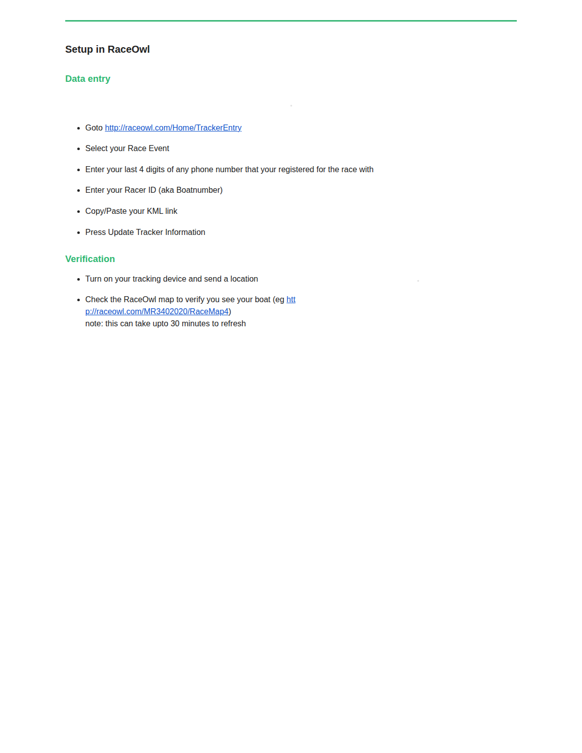Setup in RaceOwl
Data entry
Goto http://raceowl.com/Home/TrackerEntry
Select your Race Event
Enter your last 4 digits of any phone number that your registered for the race with
Enter your Racer ID (aka Boatnumber)
Copy/Paste your KML link
Press Update Tracker Information
Verification
Turn on your tracking device and send a location
Check the RaceOwl map to verify you see your boat (eg http://raceowl.com/MR3402020/RaceMap4)
note: this can take upto 30 minutes to refresh